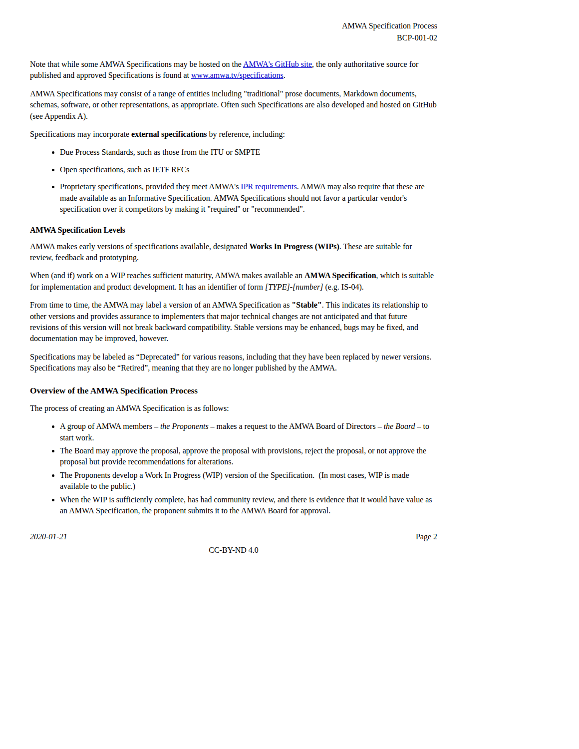AMWA Specification Process
BCP-001-02
Note that while some AMWA Specifications may be hosted on the AMWA's GitHub site, the only authoritative source for published and approved Specifications is found at www.amwa.tv/specifications.
AMWA Specifications may consist of a range of entities including "traditional" prose documents, Markdown documents, schemas, software, or other representations, as appropriate. Often such Specifications are also developed and hosted on GitHub (see Appendix A).
Specifications may incorporate external specifications by reference, including:
Due Process Standards, such as those from the ITU or SMPTE
Open specifications, such as IETF RFCs
Proprietary specifications, provided they meet AMWA's IPR requirements. AMWA may also require that these are made available as an Informative Specification. AMWA Specifications should not favor a particular vendor's specification over it competitors by making it "required" or "recommended".
AMWA Specification Levels
AMWA makes early versions of specifications available, designated Works In Progress (WIPs). These are suitable for review, feedback and prototyping.
When (and if) work on a WIP reaches sufficient maturity, AMWA makes available an AMWA Specification, which is suitable for implementation and product development. It has an identifier of form [TYPE]-[number] (e.g. IS-04).
From time to time, the AMWA may label a version of an AMWA Specification as "Stable". This indicates its relationship to other versions and provides assurance to implementers that major technical changes are not anticipated and that future revisions of this version will not break backward compatibility. Stable versions may be enhanced, bugs may be fixed, and documentation may be improved, however.
Specifications may be labeled as “Deprecated” for various reasons, including that they have been replaced by newer versions. Specifications may also be “Retired”, meaning that they are no longer published by the AMWA.
Overview of the AMWA Specification Process
The process of creating an AMWA Specification is as follows:
A group of AMWA members – the Proponents – makes a request to the AMWA Board of Directors – the Board – to start work.
The Board may approve the proposal, approve the proposal with provisions, reject the proposal, or not approve the proposal but provide recommendations for alterations.
The Proponents develop a Work In Progress (WIP) version of the Specification. (In most cases, WIP is made available to the public.)
When the WIP is sufficiently complete, has had community review, and there is evidence that it would have value as an AMWA Specification, the proponent submits it to the AMWA Board for approval.
2020-01-21 Page 2
CC-BY-ND 4.0